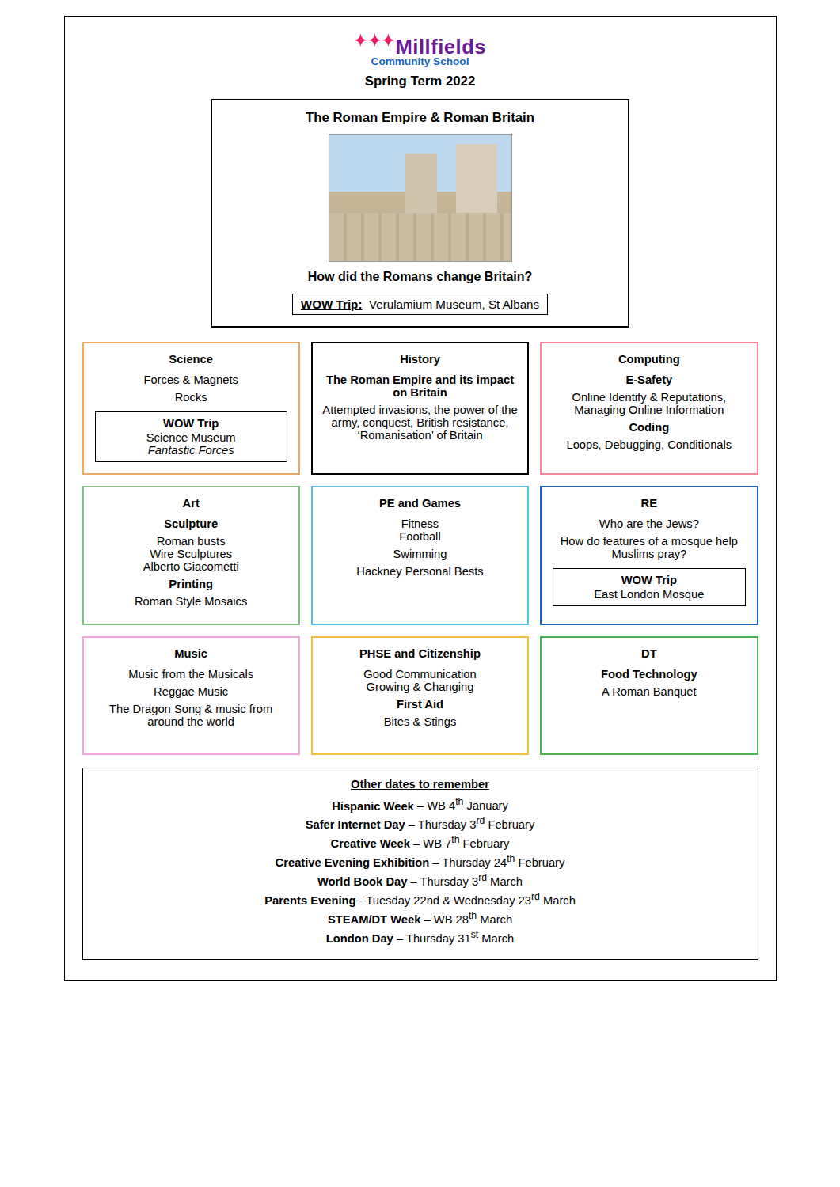✦✦✦Millfields
Community School
Spring Term 2022
The Roman Empire & Roman Britain
How did the Romans change Britain?
WOW Trip: Verulamium Museum, St Albans
Science
Forces & Magnets
Rocks
WOW Trip Science Museum
Fantastic Forces
History
The Roman Empire and its impact on Britain
Attempted invasions, the power of the army, conquest, British resistance, ‘Romanisation’ of Britain
Computing
E-Safety
Online Identify & Reputations, Managing Online Information
Coding
Loops, Debugging, Conditionals
Art
Sculpture
Roman busts
Wire Sculptures
Alberto Giacometti
Printing
Roman Style Mosaics
PE and Games
Fitness
Football
Swimming
Hackney Personal Bests
RE
Who are the Jews?
How do features of a mosque help Muslims pray?
WOW Trip East London Mosque
Music
Music from the Musicals
Reggae Music
The Dragon Song & music from around the world
PHSE and Citizenship
Good Communication
Growing & Changing
First Aid
Bites & Stings
DT
Food Technology
A Roman Banquet
Other dates to remember
Hispanic Week – WB 4th January
Safer Internet Day – Thursday 3rd February
Creative Week – WB 7th February
Creative Evening Exhibition – Thursday 24th February
World Book Day – Thursday 3rd March
Parents Evening - Tuesday 22nd & Wednesday 23rd March
STEAM/DT Week – WB 28th March
London Day – Thursday 31st March